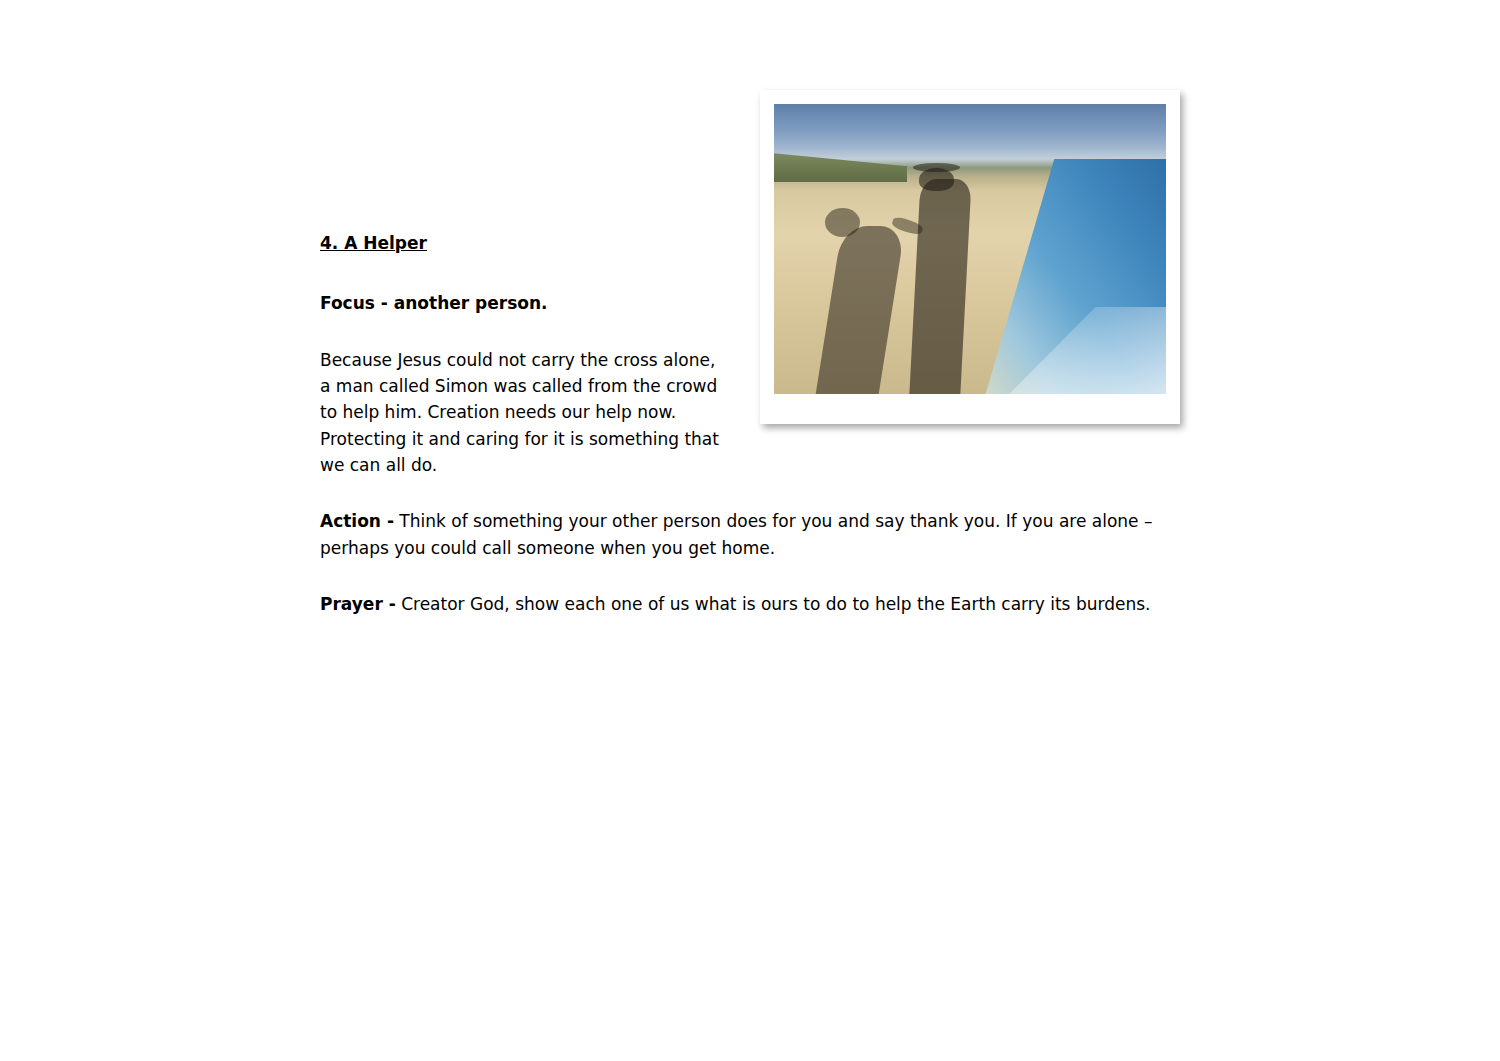4. A Helper
Focus - another person.
Because Jesus could not carry the cross alone, a man called Simon was called from the crowd to help him. Creation needs our help now. Protecting it and caring for it is something that we can all do.
Action - Think of something your other person does for you and say thank you. If you are alone – perhaps you could call someone when you get home.
Prayer - Creator God, show each one of us what is ours to do to help the Earth carry its burdens.